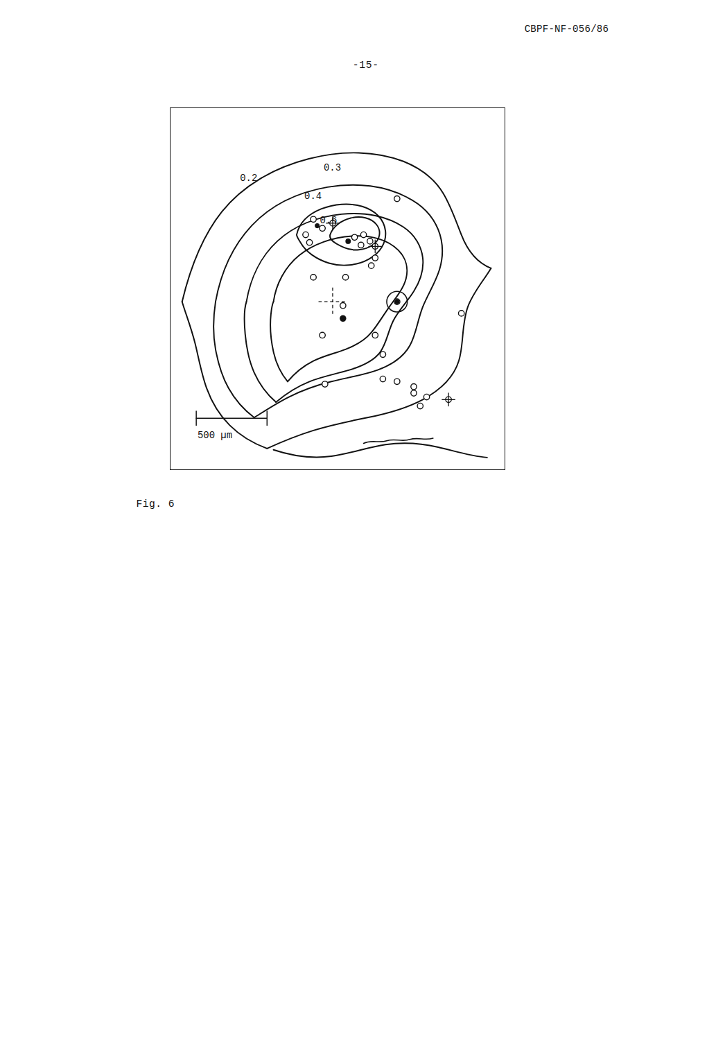CBPF-NF-056/86
-15-
0.2 0.3 0.4 0.6 500 µm
Fig. 6